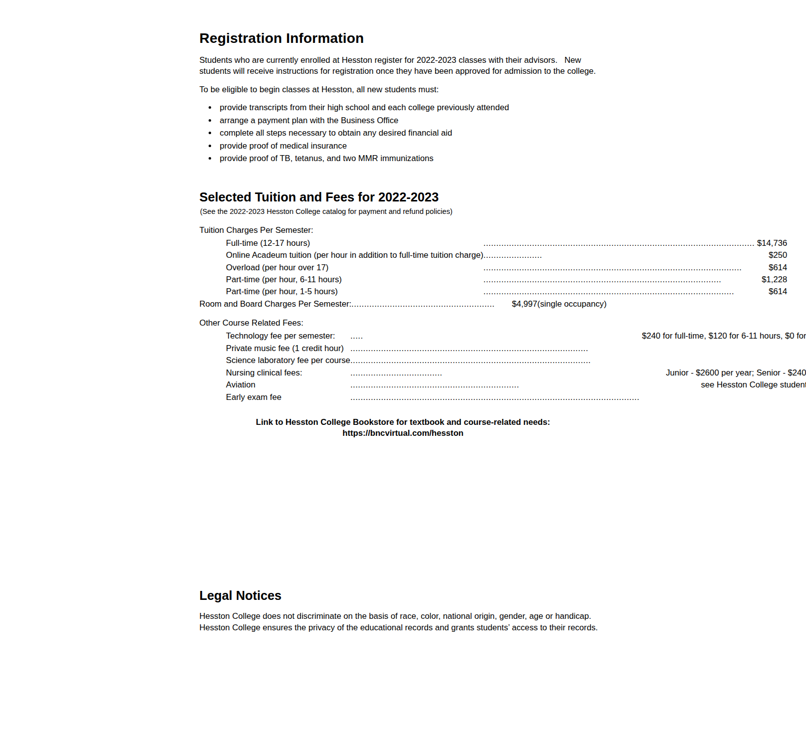Registration Information
Students who are currently enrolled at Hesston register for 2022-2023 classes with their advisors. New students will receive instructions for registration once they have been approved for admission to the college.
To be eligible to begin classes at Hesston, all new students must:
provide transcripts from their high school and each college previously attended
arrange a payment plan with the Business Office
complete all steps necessary to obtain any desired financial aid
provide proof of medical insurance
provide proof of TB, tetanus, and two MMR immunizations
Selected Tuition and Fees for 2022-2023
(See the 2022-2023 Hesston College catalog for payment and refund policies)
Tuition Charges Per Semester:
| Full-time (12-17 hours) | .......................................................................................................... | $14,736 |
| Online Acadeum tuition (per hour in addition to full-time tuition charge) | ....................... | $250 |
| Overload (per hour over 17) | ..................................................................................................... | $614 |
| Part-time (per hour, 6-11 hours) | ............................................................................................. | $1,228 |
| Part-time (per hour, 1-5 hours) | .................................................................................................. | $614 |
| Room and Board Charges Per Semester: | ........................................................ | $4,997(single occupancy) |
Other Course Related Fees:
| Technology fee per semester: | ..... | $240 for full-time, $120 for 6-11 hours, $0 for 1-5 hours |
| Private music fee (1 credit hour) | ............................................................................................. | $275 |
| Science laboratory fee per course | .............................................................................................. | $80 |
| Nursing clinical fees: | .................................... | Junior - $2600 per year; Senior - $2400 per year |
| Aviation | .................................................................. | see Hesston College student fee sheet |
| Early exam fee | ................................................................................................................. | $50 |
Link to Hesston College Bookstore for textbook and course-related needs:
https://bncvirtual.com/hesston
Legal Notices
Hesston College does not discriminate on the basis of race, color, national origin, gender, age or handicap. Hesston College ensures the privacy of the educational records and grants students’ access to their records.